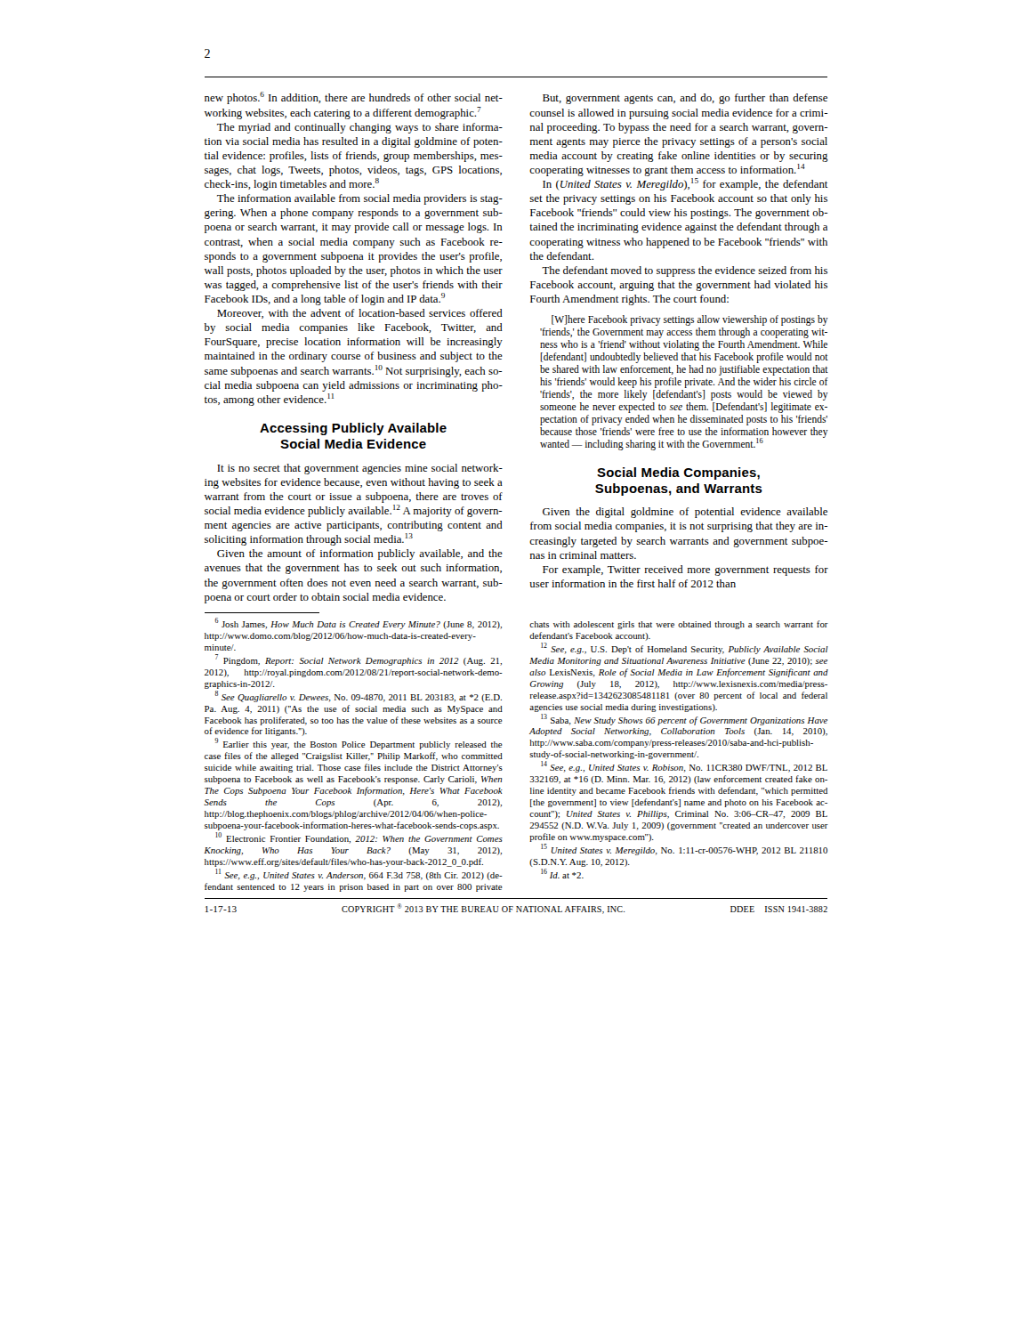2
new photos.6 In addition, there are hundreds of other social networking websites, each catering to a different demographic.7
The myriad and continually changing ways to share information via social media has resulted in a digital goldmine of potential evidence: profiles, lists of friends, group memberships, messages, chat logs, Tweets, photos, videos, tags, GPS locations, check-ins, login timetables and more.8
The information available from social media providers is staggering. When a phone company responds to a government subpoena or search warrant, it may provide call or message logs. In contrast, when a social media company such as Facebook responds to a government subpoena it provides the user's profile, wall posts, photos uploaded by the user, photos in which the user was tagged, a comprehensive list of the user's friends with their Facebook IDs, and a long table of login and IP data.9
Moreover, with the advent of location-based services offered by social media companies like Facebook, Twitter, and FourSquare, precise location information will be increasingly maintained in the ordinary course of business and subject to the same subpoenas and search warrants.10 Not surprisingly, each social media subpoena can yield admissions or incriminating photos, among other evidence.11
Accessing Publicly Available
Social Media Evidence
It is no secret that government agencies mine social networking websites for evidence because, even without having to seek a warrant from the court or issue a subpoena, there are troves of social media evidence publicly available.12 A majority of government agencies are active participants, contributing content and soliciting information through social media.13
Given the amount of information publicly available, and the avenues that the government has to seek out such information, the government often does not even need a search warrant, subpoena or court order to obtain social media evidence.
But, government agents can, and do, go further than defense counsel is allowed in pursuing social media evidence for a criminal proceeding. To bypass the need for a search warrant, government agents may pierce the privacy settings of a person's social media account by creating fake online identities or by securing cooperating witnesses to grant them access to information.14
In (United States v. Meregildo),15 for example, the defendant set the privacy settings on his Facebook account so that only his Facebook ''friends'' could view his postings. The government obtained the incriminating evidence against the defendant through a cooperating witness who happened to be Facebook ''friends'' with the defendant.
The defendant moved to suppress the evidence seized from his Facebook account, arguing that the government had violated his Fourth Amendment rights. The court found:
[W]here Facebook privacy settings allow viewership of postings by 'friends,' the Government may access them through a cooperating witness who is a 'friend' without violating the Fourth Amendment. While [defendant] undoubtedly believed that his Facebook profile would not be shared with law enforcement, he had no justifiable expectation that his 'friends' would keep his profile private. And the wider his circle of 'friends', the more likely [defendant's] posts would be viewed by someone he never expected to see them. [Defendant's] legitimate expectation of privacy ended when he disseminated posts to his 'friends' because those 'friends' were free to use the information however they wanted — including sharing it with the Government.16
Social Media Companies,
Subpoenas, and Warrants
Given the digital goldmine of potential evidence available from social media companies, it is not surprising that they are increasingly targeted by search warrants and government subpoenas in criminal matters.
For example, Twitter received more government requests for user information in the first half of 2012 than
6 Josh James, How Much Data is Created Every Minute? (June 8, 2012), http://www.domo.com/blog/2012/06/how-much-data-is-created-every-minute/.
7 Pingdom, Report: Social Network Demographics in 2012 (Aug. 21, 2012), http://royal.pingdom.com/2012/08/21/report-social-network-demographics-in-2012/.
8 See Quagliarello v. Dewees, No. 09-4870, 2011 BL 203183, at *2 (E.D. Pa. Aug. 4, 2011) (''As the use of social media such as MySpace and Facebook has proliferated, so too has the value of these websites as a source of evidence for litigants.'').
9 Earlier this year, the Boston Police Department publicly released the case files of the alleged ''Craigslist Killer,'' Philip Markoff, who committed suicide while awaiting trial. Those case files include the District Attorney's subpoena to Facebook as well as Facebook's response. Carly Carioli, When The Cops Subpoena Your Facebook Information, Here's What Facebook Sends the Cops (Apr. 6, 2012), http://blog.thephoenix.com/blogs/phlog/archive/2012/04/06/when-police-subpoena-your-facebook-information-heres-what-facebook-sends-cops.aspx.
10 Electronic Frontier Foundation, 2012: When the Government Comes Knocking, Who Has Your Back? (May 31, 2012), https://www.eff.org/sites/default/files/who-has-your-back-2012_0_0.pdf.
11 See, e.g., United States v. Anderson, 664 F.3d 758, (8th Cir. 2012) (defendant sentenced to 12 years in prison based in part on over 800 private chats with adolescent girls that were obtained through a search warrant for defendant's Facebook account).
12 See, e.g., U.S. Dep't of Homeland Security, Publicly Available Social Media Monitoring and Situational Awareness Initiative (June 22, 2010); see also LexisNexis, Role of Social Media in Law Enforcement Significant and Growing (July 18, 2012), http://www.lexisnexis.com/media/press-release.aspx?id=1342623085481181 (over 80 percent of local and federal agencies use social media during investigations).
13 Saba, New Study Shows 66 percent of Government Organizations Have Adopted Social Networking, Collaboration Tools (Jan. 14, 2010), http://www.saba.com/company/press-releases/2010/saba-and-hci-publish-study-of-social-networking-in-government/.
14 See, e.g., United States v. Robison, No. 11CR380 DWF/TNL, 2012 BL 332169, at *16 (D. Minn. Mar. 16, 2012) (law enforcement created fake online identity and became Facebook friends with defendant, ''which permitted [the government] to view [defendant's] name and photo on his Facebook account''); United States v. Phillips, Criminal No. 3:06–CR–47, 2009 BL 294552 (N.D. W.Va. July 1, 2009) (government ''created an undercover user profile on www.myspace.com'').
15 United States v. Meregildo, No. 1:11-cr-00576-WHP, 2012 BL 211810 (S.D.N.Y. Aug. 10, 2012).
16 Id. at *2.
1-17-13
COPYRIGHT ® 2013 BY THE BUREAU OF NATIONAL AFFAIRS, INC.
DDEE ISSN 1941-3882